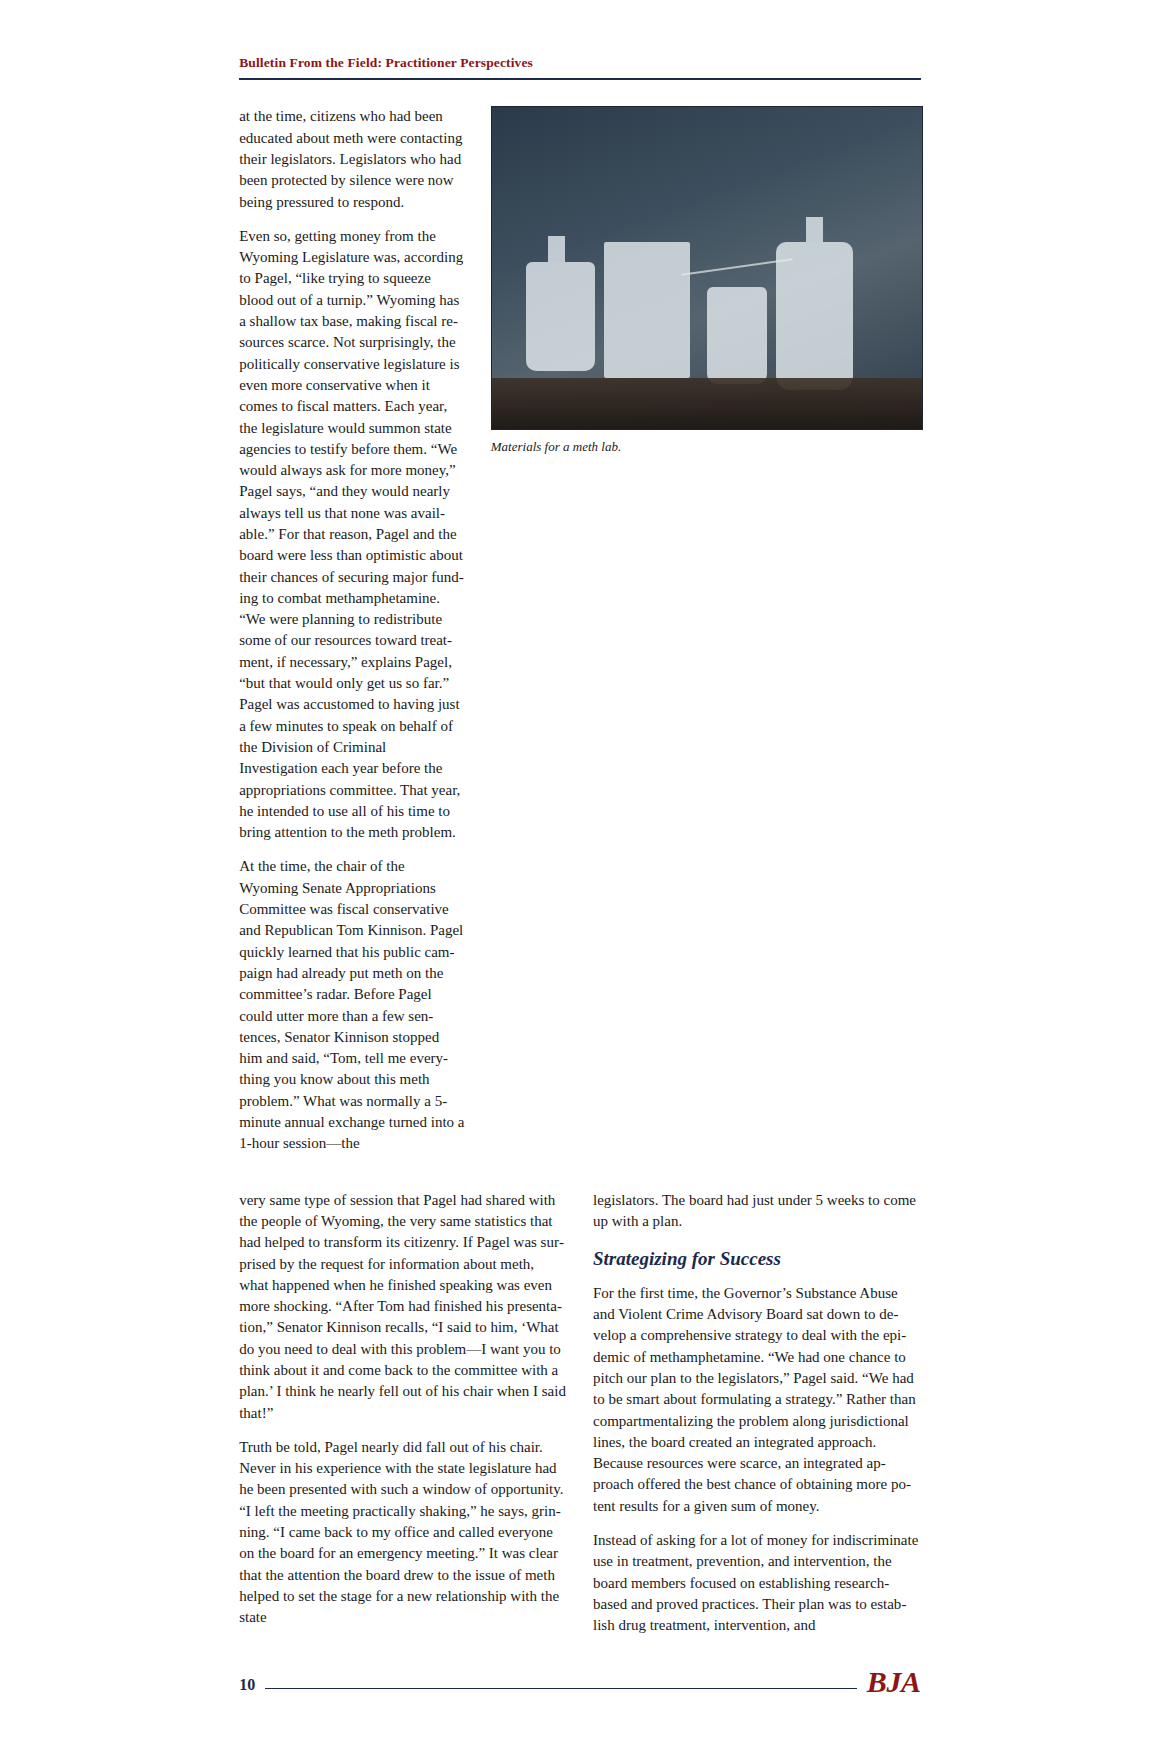Bulletin From the Field: Practitioner Perspectives
at the time, citizens who had been educated about meth were contacting their legislators. Legislators who had been protected by silence were now being pressured to respond.
Even so, getting money from the Wyoming Legislature was, according to Pagel, “like trying to squeeze blood out of a turnip.” Wyoming has a shallow tax base, making fiscal resources scarce. Not surprisingly, the politically conservative legislature is even more conservative when it comes to fiscal matters. Each year, the legislature would summon state agencies to testify before them. “We would always ask for more money,” Pagel says, “and they would nearly always tell us that none was available.” For that reason, Pagel and the board were less than optimistic about their chances of securing major funding to combat methamphetamine. “We were planning to redistribute some of our resources toward treatment, if necessary,” explains Pagel, “but that would only get us so far.” Pagel was accustomed to having just a few minutes to speak on behalf of the Division of Criminal Investigation each year before the appropriations committee. That year, he intended to use all of his time to bring attention to the meth problem.
At the time, the chair of the Wyoming Senate Appropriations Committee was fiscal conservative and Republican Tom Kinnison. Pagel quickly learned that his public campaign had already put meth on the committee’s radar. Before Pagel could utter more than a few sentences, Senator Kinnison stopped him and said, “Tom, tell me everything you know about this meth problem.” What was normally a 5-minute annual exchange turned into a 1-hour session—the
Materials for a meth lab.
very same type of session that Pagel had shared with the people of Wyoming, the very same statistics that had helped to transform its citizenry. If Pagel was surprised by the request for information about meth, what happened when he finished speaking was even more shocking. “After Tom had finished his presentation,” Senator Kinnison recalls, “I said to him, ‘What do you need to deal with this problem—I want you to think about it and come back to the committee with a plan.’ I think he nearly fell out of his chair when I said that!”
Truth be told, Pagel nearly did fall out of his chair. Never in his experience with the state legislature had he been presented with such a window of opportunity. “I left the meeting practically shaking,” he says, grinning. “I came back to my office and called everyone on the board for an emergency meeting.” It was clear that the attention the board drew to the issue of meth helped to set the stage for a new relationship with the state
legislators. The board had just under 5 weeks to come up with a plan.
Strategizing for Success
For the first time, the Governor’s Substance Abuse and Violent Crime Advisory Board sat down to develop a comprehensive strategy to deal with the epidemic of methamphetamine. “We had one chance to pitch our plan to the legislators,” Pagel said. “We had to be smart about formulating a strategy.” Rather than compartmentalizing the problem along jurisdictional lines, the board created an integrated approach. Because resources were scarce, an integrated approach offered the best chance of obtaining more potent results for a given sum of money.
Instead of asking for a lot of money for indiscriminate use in treatment, prevention, and intervention, the board members focused on establishing research-based and proved practices. Their plan was to establish drug treatment, intervention, and
10
BJA